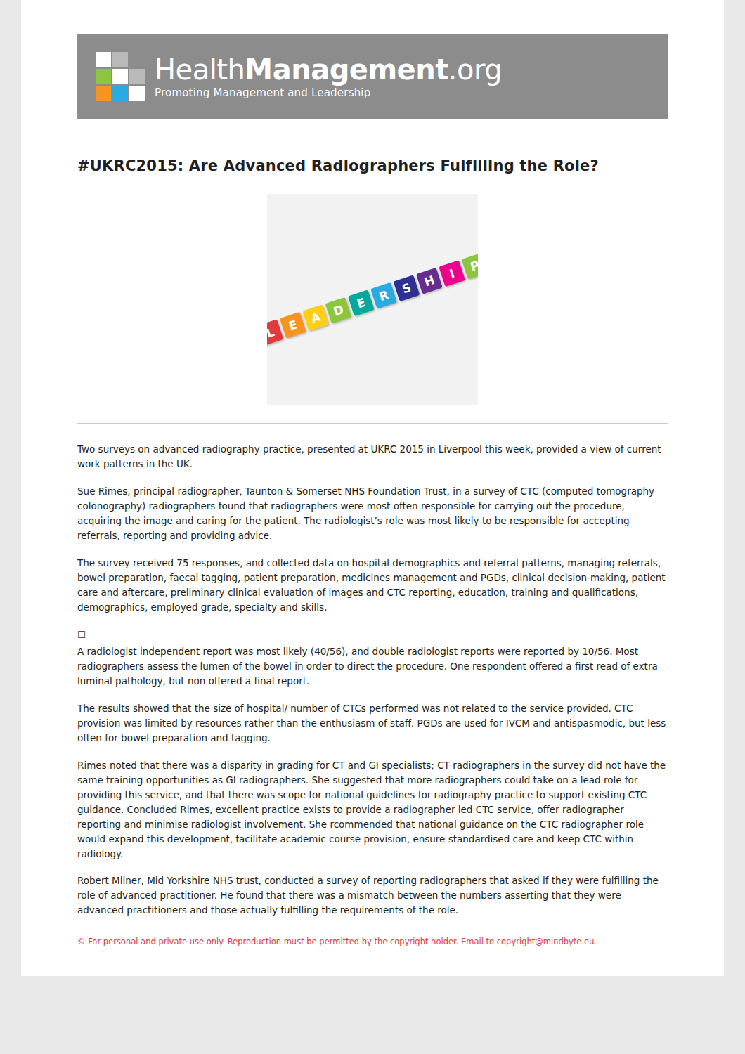Health Management.org
Promoting Management and Leadership
#UKRC2015: Are Advanced Radiographers Fulfilling the Role?
LEADERSHIP
Two surveys on advanced radiography practice, presented at UKRC 2015 in Liverpool this week, provided a view of current work patterns in the UK.
Sue Rimes, principal radiographer, Taunton & Somerset NHS Foundation Trust, in a survey of CTC (computed tomography colonography) radiographers found that radiographers were most often responsible for carrying out the procedure, acquiring the image and caring for the patient. The radiologist’s role was most likely to be responsible for accepting referrals, reporting and providing advice.
The survey received 75 responses, and collected data on hospital demographics and referral patterns, managing referrals, bowel preparation, faecal tagging, patient preparation, medicines management and PGDs, clinical decision-making, patient care and aftercare, preliminary clinical evaluation of images and CTC reporting, education, training and qualifications, demographics, employed grade, specialty and skills.
☐
A radiologist independent report was most likely (40/56), and double radiologist reports were reported by 10/56. Most radiographers assess the lumen of the bowel in order to direct the procedure. One respondent offered a first read of extra luminal pathology, but non offered a final report.
The results showed that the size of hospital/ number of CTCs performed was not related to the service provided. CTC provision was limited by resources rather than the enthusiasm of staff. PGDs are used for IVCM and antispasmodic, but less often for bowel preparation and tagging.
Rimes noted that there was a disparity in grading for CT and GI specialists; CT radiographers in the survey did not have the same training opportunities as GI radiographers. She suggested that more radiographers could take on a lead role for providing this service, and that there was scope for national guidelines for radiography practice to support existing CTC guidance. Concluded Rimes, excellent practice exists to provide a radiographer led CTC service, offer radiographer reporting and minimise radiologist involvement. She rcommended that national guidance on the CTC radiographer role would expand this development, facilitate academic course provision, ensure standardised care and keep CTC within radiology.
Robert Milner, Mid Yorkshire NHS trust, conducted a survey of reporting radiographers that asked if they were fulfilling the role of advanced practitioner. He found that there was a mismatch between the numbers asserting that they were advanced practitioners and those actually fulfilling the requirements of the role.
© For personal and private use only. Reproduction must be permitted by the copyright holder. Email to copyright@mindbyte.eu.